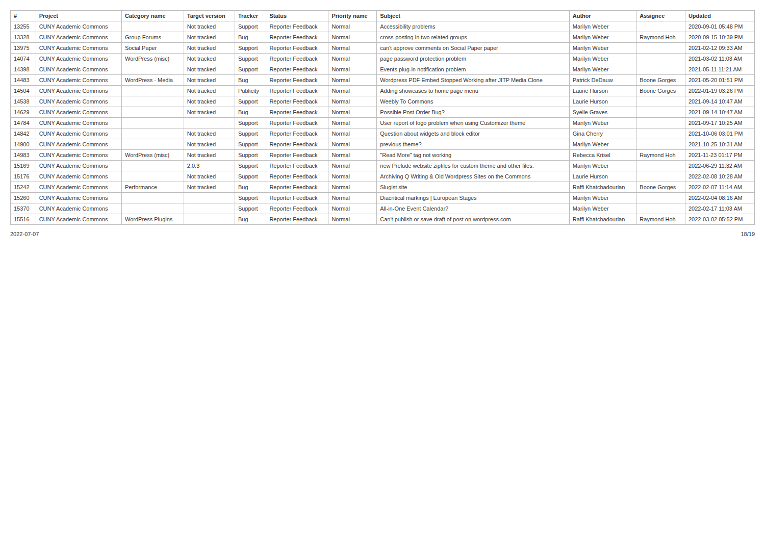| # | Project | Category name | Target version | Tracker | Status | Priority name | Subject | Author | Assignee | Updated |
| --- | --- | --- | --- | --- | --- | --- | --- | --- | --- | --- |
| 13255 | CUNY Academic Commons | | Not tracked | Support | Reporter Feedback | Normal | Accessibility problems | Marilyn Weber | | 2020-09-01 05:48 PM |
| 13328 | CUNY Academic Commons | Group Forums | Not tracked | Bug | Reporter Feedback | Normal | cross-posting in two related groups | Marilyn Weber | Raymond Hoh | 2020-09-15 10:39 PM |
| 13975 | CUNY Academic Commons | Social Paper | Not tracked | Support | Reporter Feedback | Normal | can't approve comments on Social Paper paper | Marilyn Weber | | 2021-02-12 09:33 AM |
| 14074 | CUNY Academic Commons | WordPress (misc) | Not tracked | Support | Reporter Feedback | Normal | page password protection problem | Marilyn Weber | | 2021-03-02 11:03 AM |
| 14398 | CUNY Academic Commons | | Not tracked | Support | Reporter Feedback | Normal | Events plug-in notification problem | Marilyn Weber | | 2021-05-11 11:21 AM |
| 14483 | CUNY Academic Commons | WordPress - Media | Not tracked | Bug | Reporter Feedback | Normal | Wordpress PDF Embed Stopped Working after JITP Media Clone | Patrick DeDauw | Boone Gorges | 2021-05-20 01:51 PM |
| 14504 | CUNY Academic Commons | | Not tracked | Publicity | Reporter Feedback | Normal | Adding showcases to home page menu | Laurie Hurson | Boone Gorges | 2022-01-19 03:26 PM |
| 14538 | CUNY Academic Commons | | Not tracked | Support | Reporter Feedback | Normal | Weebly To Commons | Laurie Hurson | | 2021-09-14 10:47 AM |
| 14629 | CUNY Academic Commons | | Not tracked | Bug | Reporter Feedback | Normal | Possible Post Order Bug? | Syelle Graves | | 2021-09-14 10:47 AM |
| 14784 | CUNY Academic Commons | | | Support | Reporter Feedback | Normal | User report of logo problem when using Customizer theme | Marilyn Weber | | 2021-09-17 10:25 AM |
| 14842 | CUNY Academic Commons | | Not tracked | Support | Reporter Feedback | Normal | Question about widgets and block editor | Gina Cherry | | 2021-10-06 03:01 PM |
| 14900 | CUNY Academic Commons | | Not tracked | Support | Reporter Feedback | Normal | previous theme? | Marilyn Weber | | 2021-10-25 10:31 AM |
| 14983 | CUNY Academic Commons | WordPress (misc) | Not tracked | Support | Reporter Feedback | Normal | "Read More" tag not working | Rebecca Krisel | Raymond Hoh | 2021-11-23 01:17 PM |
| 15169 | CUNY Academic Commons | | 2.0.3 | Support | Reporter Feedback | Normal | new Prelude website zipfiles for custom theme and other files. | Marilyn Weber | | 2022-06-29 11:32 AM |
| 15176 | CUNY Academic Commons | | Not tracked | Support | Reporter Feedback | Normal | Archiving Q Writing & Old Wordpress Sites on the Commons | Laurie Hurson | | 2022-02-08 10:28 AM |
| 15242 | CUNY Academic Commons | Performance | Not tracked | Bug | Reporter Feedback | Normal | Slugist site | Raffi Khatchadourian | Boone Gorges | 2022-02-07 11:14 AM |
| 15260 | CUNY Academic Commons | | | Support | Reporter Feedback | Normal | Diacritical markings / European Stages | Marilyn Weber | | 2022-02-04 08:16 AM |
| 15370 | CUNY Academic Commons | | | Support | Reporter Feedback | Normal | All-in-One Event Calendar? | Marilyn Weber | | 2022-02-17 11:03 AM |
| 15516 | CUNY Academic Commons | WordPress Plugins | | Bug | Reporter Feedback | Normal | Can't publish or save draft of post on wordpress.com | Raffi Khatchadourian | Raymond Hoh | 2022-03-02 05:52 PM |
2022-07-07 18/19